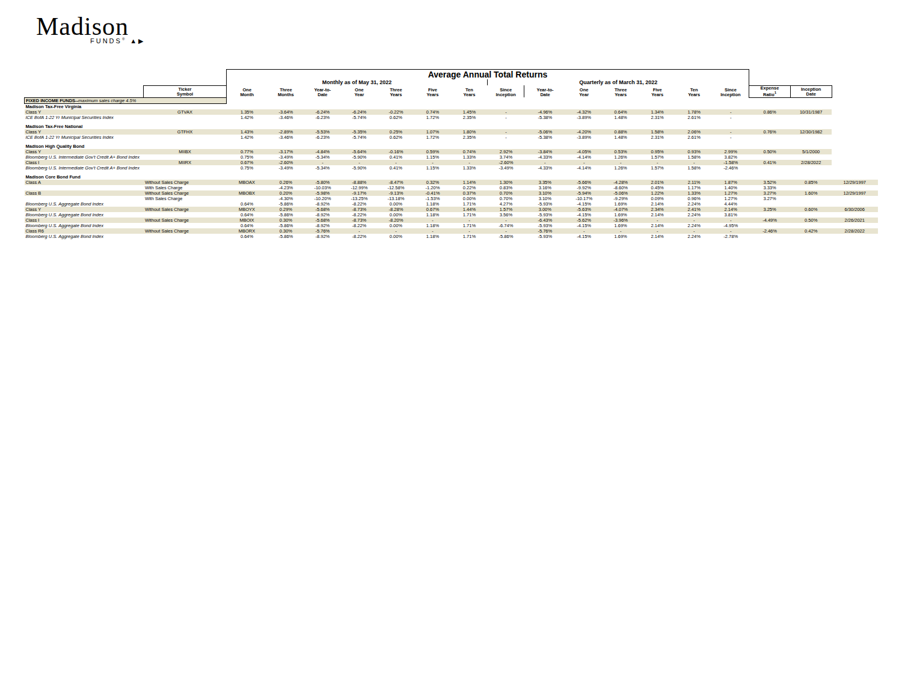Madison
FUNDS® ▲▶
| | Average Annual Total Returns | |
| | Monthly as of May 31, 2022 | Quarterly as of March 31, 2022 | |
| | Ticker Symbol | One Month | Three Months | Year-to- Date | One Year | Three Years | Five Years | Ten Years | Since Inception | Year-to- Date | One Year | Three Years | Five Years | Ten Years | Since Inception | Expense Ratio 1 | Inception Date |
| FIXED INCOME FUNDS-- maximum sales charge 4.5% | |
| Madison Tax-Free Virginia | |
| Class Y | GTVAX | 1.35% | -3.64% | -6.24% | -6.24% | -0.22% | 0.74% | 1.45% | - | -4.96% | -4.32% | 0.64% | 1.34% | 1.78% | - | 0.86% | 10/31/1987 |
| ICE BofA 1-22 Yr Municipal Securities Index | | 1.42% | -3.46% | -6.23% | -5.74% | 0.62% | 1.72% | 2.35% | - | -5.38% | -3.89% | 1.48% | 2.31% | 2.61% | - | | |
| Madison Tax-Free National | |
| Class Y | GTFHX | 1.43% | -2.89% | -5.53% | -5.35% | 0.25% | 1.07% | 1.80% | - | -5.06% | -4.20% | 0.88% | 1.58% | 2.06% | - | 0.76% | 12/30/1982 |
| ICE BofA 1-22 Yr Municipal Securities Index | | 1.42% | -3.46% | -6.23% | -5.74% | 0.62% | 1.72% | 2.35% | - | -5.38% | -3.89% | 1.48% | 2.31% | 2.61% | - | | |
| Madison High Quality Bond | |
| Class Y | MIIBX | 0.77% | -3.17% | -4.84% | -5.64% | -0.16% | 0.59% | 0.74% | 2.92% | -3.84% | -4.05% | 0.53% | 0.95% | 0.93% | 2.99% | 0.50% | 5/1/2000 |
| Bloomberg U.S. Intermediate Gov't Credit A+ Bond Index | | 0.75% | -3.49% | -5.34% | -5.90% | 0.41% | 1.15% | 1.33% | 3.74% | -4.33% | -4.14% | 1.26% | 1.57% | 1.58% | 3.82% | | |
| Class I | MIIRX | 0.67% | -2.60% | - | - | - | - | - | -2.60% | - | - | - | - | - | -1.58% | 0.41% | 2/28/2022 |
| Bloomberg U.S. Intermediate Gov't Credit A+ Bond Index | | 0.75% | -3.49% | -5.34% | -5.90% | 0.41% | 1.15% | 1.33% | -3.49% | -4.33% | -4.14% | 1.26% | 1.57% | 1.58% | -2.46% | | |
| Madison Core Bond Fund | |
| Class A | Without Sales Charge | MBOAX | 0.26% | -5.80% | -8.88% | -8.47% | 0.32% | 1.14% | 1.30% | 3.35% | -5.66% | -4.28% | 2.01% | 2.11% | 1.87% | 3.52% | 0.85% | 12/29/1997 |
| | With Sales Charge | | -4.23% | -10.03% | -12.99% | -12.58% | -1.20% | 0.22% | 0.83% | 3.16% | -9.92% | -8.60% | 0.45% | 1.17% | 1.40% | 3.33% | | |
| Class B | Without Sales Charge | MBOBX | 0.20% | -5.98% | -9.17% | -9.13% | -0.41% | 0.37% | 0.70% | 3.10% | -5.94% | -5.06% | 1.22% | 1.33% | 1.27% | 3.27% | 1.60% | 12/29/1997 |
| | With Sales Charge | | -4.30% | -10.20% | -13.25% | -13.18% | -1.53% | 0.00% | 0.70% | 3.10% | -10.17% | -9.29% | 0.09% | 0.96% | 1.27% | 3.27% | | |
| Bloomberg U.S. Aggregate Bond Index | 0.64% | -5.86% | -8.92% | -8.22% | 0.00% | 1.18% | 1.71% | 4.27% | -5.93% | -4.15% | 1.69% | 2.14% | 2.24% | 4.44% | | |
| Class Y | Without Sales Charge | MBOYX | 0.29% | -5.68% | -8.73% | -8.28% | 0.67% | 1.44% | 1.57% | 3.00% | -5.63% | -4.07% | 2.34% | 2.41% | 2.14% | 3.25% | 0.60% | 6/30/2006 |
| Bloomberg U.S. Aggregate Bond Index | 0.64% | -5.86% | -8.92% | -8.22% | 0.00% | 1.18% | 1.71% | 3.56% | -5.93% | -4.15% | 1.69% | 2.14% | 2.24% | 3.81% | | |
| Class I | Without Sales Charge | MBOIX | 0.30% | -5.68% | -8.73% | -8.20% | - | - | - | -6.43% | -5.62% | -3.96% | - | - | - | -4.49% | 0.50% | 2/26/2021 |
| Bloomberg U.S. Aggregate Bond Index | 0.64% | -5.86% | -8.92% | -8.22% | 0.00% | 1.18% | 1.71% | -6.74% | -5.93% | -4.15% | 1.69% | 2.14% | 2.24% | -4.95% | | |
| Class R6 | Without Sales Charge | MBORX | 0.30% | -5.76% | - | - | - | - | - | -5.76% | - | - | - | - | - | -2.46% | 0.42% | 2/28/2022 |
| Bloomberg U.S. Aggregate Bond Index | 0.64% | -5.86% | -8.92% | -8.22% | 0.00% | 1.18% | 1.71% | -5.86% | -5.93% | -4.15% | 1.69% | 2.14% | 2.24% | -2.78% | | |